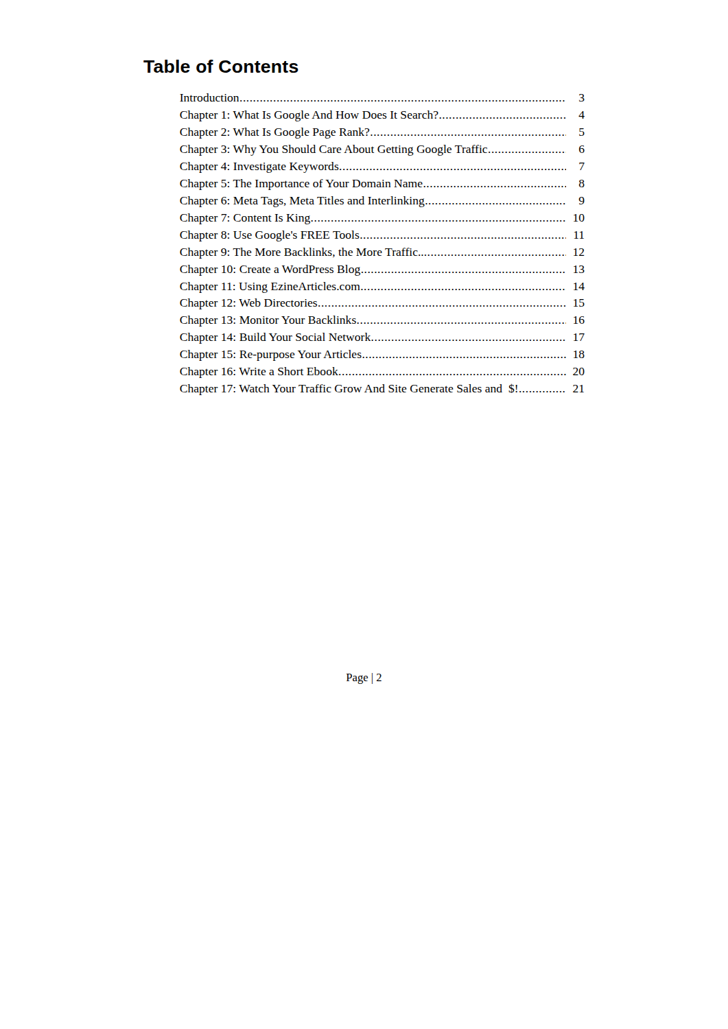Table of Contents
Introduction.......................................................................................................... 3
Chapter 1: What Is Google And How Does It Search?.......................................... 4
Chapter 2: What Is Google Page Rank?............................................................... 5
Chapter 3: Why You Should Care About Getting Google Traffic.......................... 6
Chapter 4: Investigate Keywords......................................................................... 7
Chapter 5: The Importance of Your Domain Name............................................... 8
Chapter 6: Meta Tags, Meta Titles and Interlinking............................................... 9
Chapter 7: Content Is King................................................................................... 10
Chapter 8: Use Google's FREE Tools.................................................................... 11
Chapter 9: The More Backlinks, the More Traffic............................................... 12
Chapter 10: Create a WordPress Blog.................................................................. 13
Chapter 11: Using EzineArticles.com................................................................... 14
Chapter 12: Web Directories................................................................................ 15
Chapter 13: Monitor Your Backlinks.................................................................... 16
Chapter 14: Build Your Social Network.............................................................. 17
Chapter 15: Re-purpose Your Articles................................................................. 18
Chapter 16: Write a Short Ebook......................................................................... 20
Chapter 17: Watch Your Traffic Grow And Site Generate Sales and $!.............. 21
Page | 2